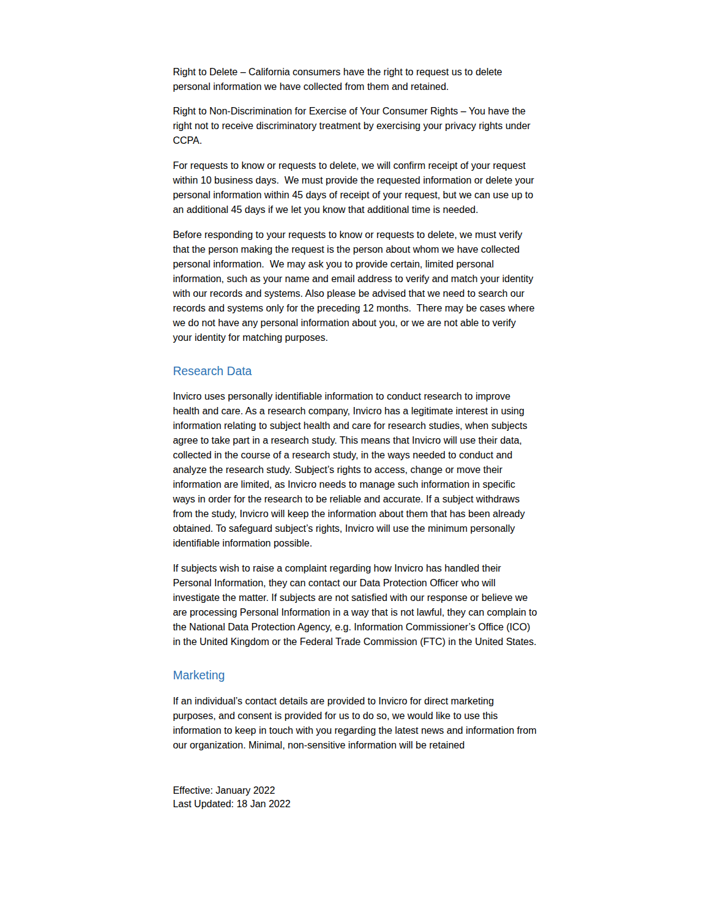Right to Delete – California consumers have the right to request us to delete personal information we have collected from them and retained.
Right to Non-Discrimination for Exercise of Your Consumer Rights – You have the right not to receive discriminatory treatment by exercising your privacy rights under CCPA.
For requests to know or requests to delete, we will confirm receipt of your request within 10 business days. We must provide the requested information or delete your personal information within 45 days of receipt of your request, but we can use up to an additional 45 days if we let you know that additional time is needed.
Before responding to your requests to know or requests to delete, we must verify that the person making the request is the person about whom we have collected personal information. We may ask you to provide certain, limited personal information, such as your name and email address to verify and match your identity with our records and systems. Also please be advised that we need to search our records and systems only for the preceding 12 months. There may be cases where we do not have any personal information about you, or we are not able to verify your identity for matching purposes.
Research Data
Invicro uses personally identifiable information to conduct research to improve health and care. As a research company, Invicro has a legitimate interest in using information relating to subject health and care for research studies, when subjects agree to take part in a research study. This means that Invicro will use their data, collected in the course of a research study, in the ways needed to conduct and analyze the research study. Subject’s rights to access, change or move their information are limited, as Invicro needs to manage such information in specific ways in order for the research to be reliable and accurate. If a subject withdraws from the study, Invicro will keep the information about them that has been already obtained. To safeguard subject’s rights, Invicro will use the minimum personally identifiable information possible.
If subjects wish to raise a complaint regarding how Invicro has handled their Personal Information, they can contact our Data Protection Officer who will investigate the matter. If subjects are not satisfied with our response or believe we are processing Personal Information in a way that is not lawful, they can complain to the National Data Protection Agency, e.g. Information Commissioner’s Office (ICO) in the United Kingdom or the Federal Trade Commission (FTC) in the United States.
Marketing
If an individual’s contact details are provided to Invicro for direct marketing purposes, and consent is provided for us to do so, we would like to use this information to keep in touch with you regarding the latest news and information from our organization. Minimal, non-sensitive information will be retained
Effective: January 2022
Last Updated: 18 Jan 2022